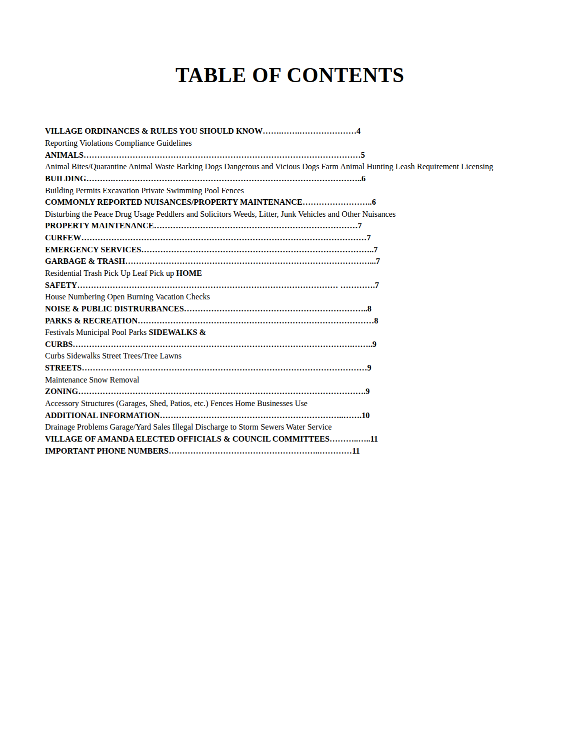TABLE OF CONTENTS
VILLAGE ORDINANCES & RULES YOU SHOULD KNOW…….…….…………………4
Reporting Violations Compliance Guidelines
ANIMALS…………………………………………………………………………………………5
Animal Bites/Quarantine Animal Waste Barking Dogs Dangerous and Vicious Dogs Farm Animal Hunting Leash Requirement Licensing
BUILDING……….………………………………………………………………………………..6
Building Permits Excavation Private Swimming Pool Fences
COMMONLY REPORTED NUISANCES/PROPERTY MAINTENANCE……………………..6
Disturbing the Peace Drug Usage Peddlers and Solicitors Weeds, Litter, Junk Vehicles and Other Nuisances
PROPERTY MAINTENANCE…………………………………………………………………7
CURFEW……………………………………………………………………………………………7
EMERGENCY SERVICES…………………………………………………………………………..7
GARBAGE & TRASH………………………………………………………………………………...7
Residential Trash Pick Up Leaf Pick up HOME
SAFETY…………………………………………………………………………………… ………….7
House Numbering Open Burning Vacation Checks
NOISE & PUBLIC DISTRURBANCES…………………………………………………………..8
PARKS & RECREATION……………………………………………………………………………8
Festivals Municipal Pool Parks SIDEWALKS &
CURBS………………………………………………………………………………………….……..9
Curbs Sidewalks Street Trees/Tree Lawns
STREETS……………………………………………………………………………………………9
Maintenance Snow Removal
ZONING…………………………………………………………………………………………….9
Accessory Structures (Garages, Shed, Patios, etc.) Fences Home Businesses Use
ADDITIONAL INFORMATION…………………………………………………………..…….10
Drainage Problems Garage/Yard Sales Illegal Discharge to Storm Sewers Water Service
VILLAGE OF AMANDA ELECTED OFFICIALS & COUNCIL COMMITTEES………..…..11
IMPORTANT PHONE NUMBERS………………………………………………..…………11